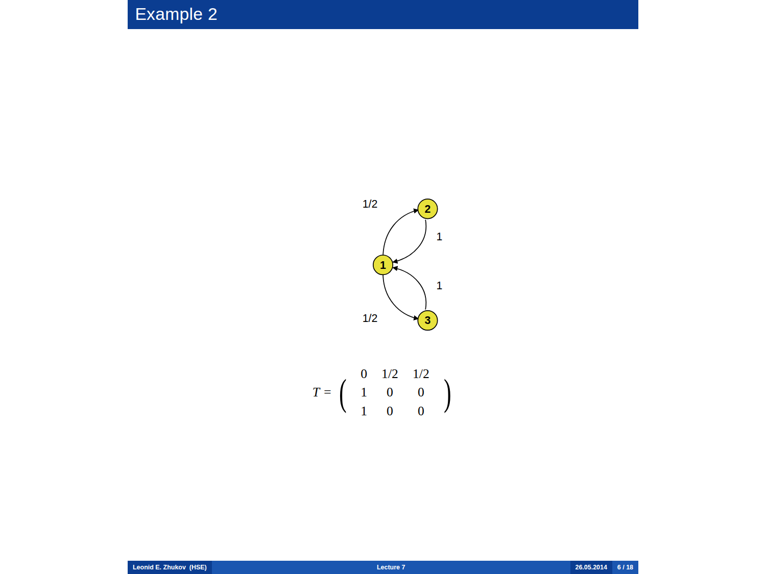Example 2
Three-node directed graph Node 1 points to node 2 with weight one half and to node 3 with weight one half. Node 2 points back to node 1 with weight 1, and node 3 points back to node 1 with weight 1. 1 2 3 1/2 1 1 1/2
T = (
| 0 | 1/2 | 1/2 |
| 1 | 0 | 0 |
| 1 | 0 | 0 |
)
Leonid E. Zhukov (HSE)
Lecture 7
26.05.2014
6 / 18